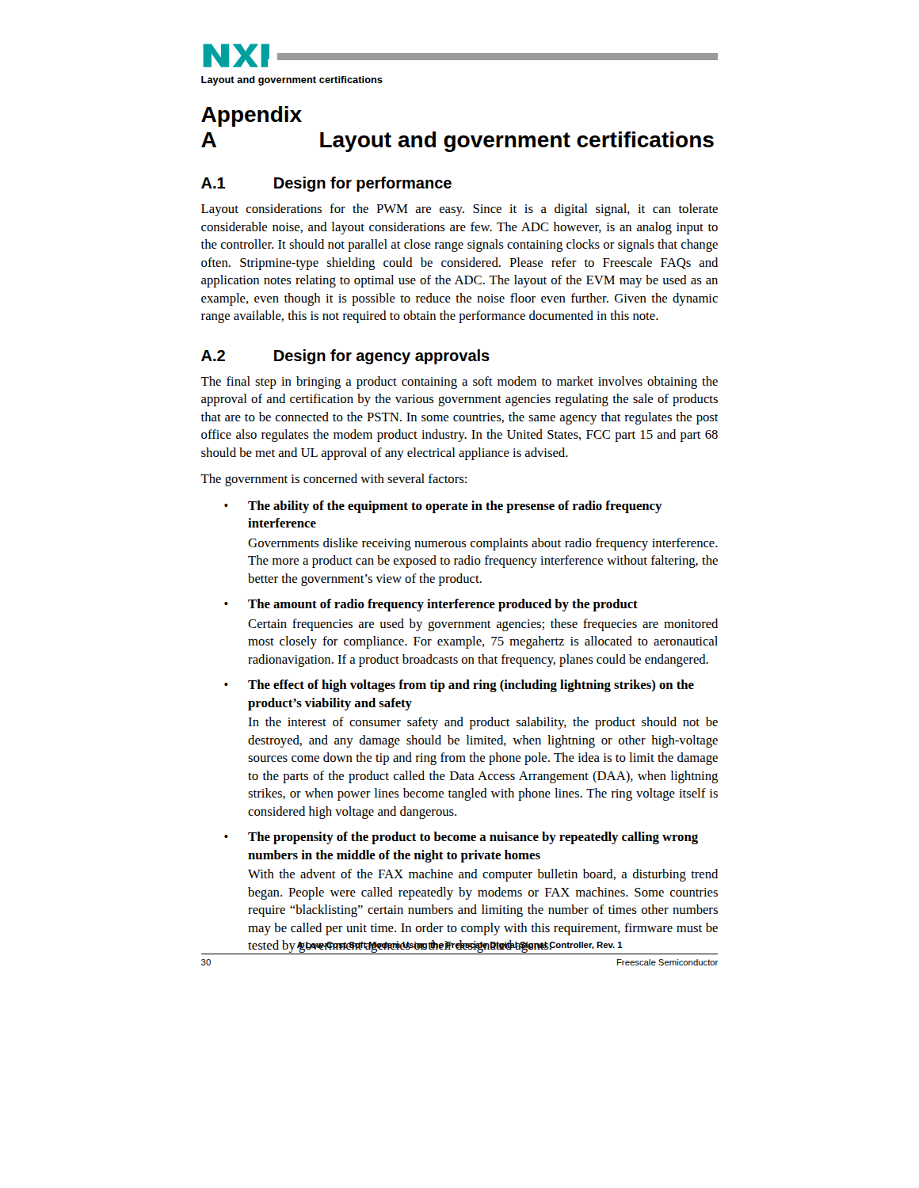Layout and government certifications
Appendix ALayout and government certifications
A.1 Design for performance
Layout considerations for the PWM are easy. Since it is a digital signal, it can tolerate considerable noise, and layout considerations are few. The ADC however, is an analog input to the controller. It should not parallel at close range signals containing clocks or signals that change often. Stripmine-type shielding could be considered. Please refer to Freescale FAQs and application notes relating to optimal use of the ADC. The layout of the EVM may be used as an example, even though it is possible to reduce the noise floor even further. Given the dynamic range available, this is not required to obtain the performance documented in this note.
A.2 Design for agency approvals
The final step in bringing a product containing a soft modem to market involves obtaining the approval of and certification by the various government agencies regulating the sale of products that are to be connected to the PSTN. In some countries, the same agency that regulates the post office also regulates the modem product industry. In the United States, FCC part 15 and part 68 should be met and UL approval of any electrical appliance is advised.
The government is concerned with several factors:
The ability of the equipment to operate in the presense of radio frequency interference
Governments dislike receiving numerous complaints about radio frequency interference. The more a product can be exposed to radio frequency interference without faltering, the better the government’s view of the product.
The amount of radio frequency interference produced by the product
Certain frequencies are used by government agencies; these frequecies are monitored most closely for compliance. For example, 75 megahertz is allocated to aeronautical radionavigation. If a product broadcasts on that frequency, planes could be endangered.
The effect of high voltages from tip and ring (including lightning strikes) on the product’s viability and safety
In the interest of consumer safety and product salability, the product should not be destroyed, and any damage should be limited, when lightning or other high-voltage sources come down the tip and ring from the phone pole. The idea is to limit the damage to the parts of the product called the Data Access Arrangement (DAA), when lightning strikes, or when power lines become tangled with phone lines. The ring voltage itself is considered high voltage and dangerous.
The propensity of the product to become a nuisance by repeatedly calling wrong numbers in the middle of the night to private homes
With the advent of the FAX machine and computer bulletin board, a disturbing trend began. People were called repeatedly by modems or FAX machines. Some countries require “blacklisting” certain numbers and limiting the number of times other numbers may be called per unit time. In order to comply with this requirement, firmware must be tested by government agencies or their designated agents.
A Low-Cost Soft Modem Using the Freescale Digital Signal Controller, Rev. 1
30 Freescale Semiconductor